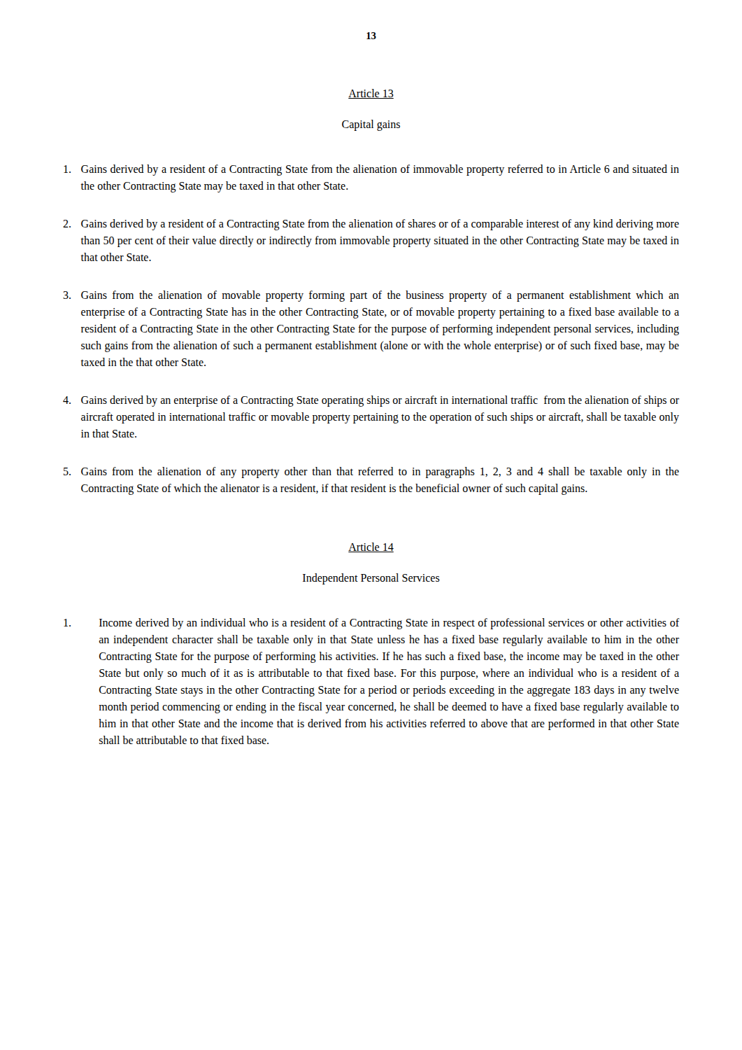13
Article 13
Capital gains
1. Gains derived by a resident of a Contracting State from the alienation of immovable property referred to in Article 6 and situated in the other Contracting State may be taxed in that other State.
2. Gains derived by a resident of a Contracting State from the alienation of shares or of a comparable interest of any kind deriving more than 50 per cent of their value directly or indirectly from immovable property situated in the other Contracting State may be taxed in that other State.
3. Gains from the alienation of movable property forming part of the business property of a permanent establishment which an enterprise of a Contracting State has in the other Contracting State, or of movable property pertaining to a fixed base available to a resident of a Contracting State in the other Contracting State for the purpose of performing independent personal services, including such gains from the alienation of such a permanent establishment (alone or with the whole enterprise) or of such fixed base, may be taxed in the that other State.
4. Gains derived by an enterprise of a Contracting State operating ships or aircraft in international traffic from the alienation of ships or aircraft operated in international traffic or movable property pertaining to the operation of such ships or aircraft, shall be taxable only in that State.
5. Gains from the alienation of any property other than that referred to in paragraphs 1, 2, 3 and 4 shall be taxable only in the Contracting State of which the alienator is a resident, if that resident is the beneficial owner of such capital gains.
Article 14
Independent Personal Services
1. Income derived by an individual who is a resident of a Contracting State in respect of professional services or other activities of an independent character shall be taxable only in that State unless he has a fixed base regularly available to him in the other Contracting State for the purpose of performing his activities. If he has such a fixed base, the income may be taxed in the other State but only so much of it as is attributable to that fixed base. For this purpose, where an individual who is a resident of a Contracting State stays in the other Contracting State for a period or periods exceeding in the aggregate 183 days in any twelve month period commencing or ending in the fiscal year concerned, he shall be deemed to have a fixed base regularly available to him in that other State and the income that is derived from his activities referred to above that are performed in that other State shall be attributable to that fixed base.